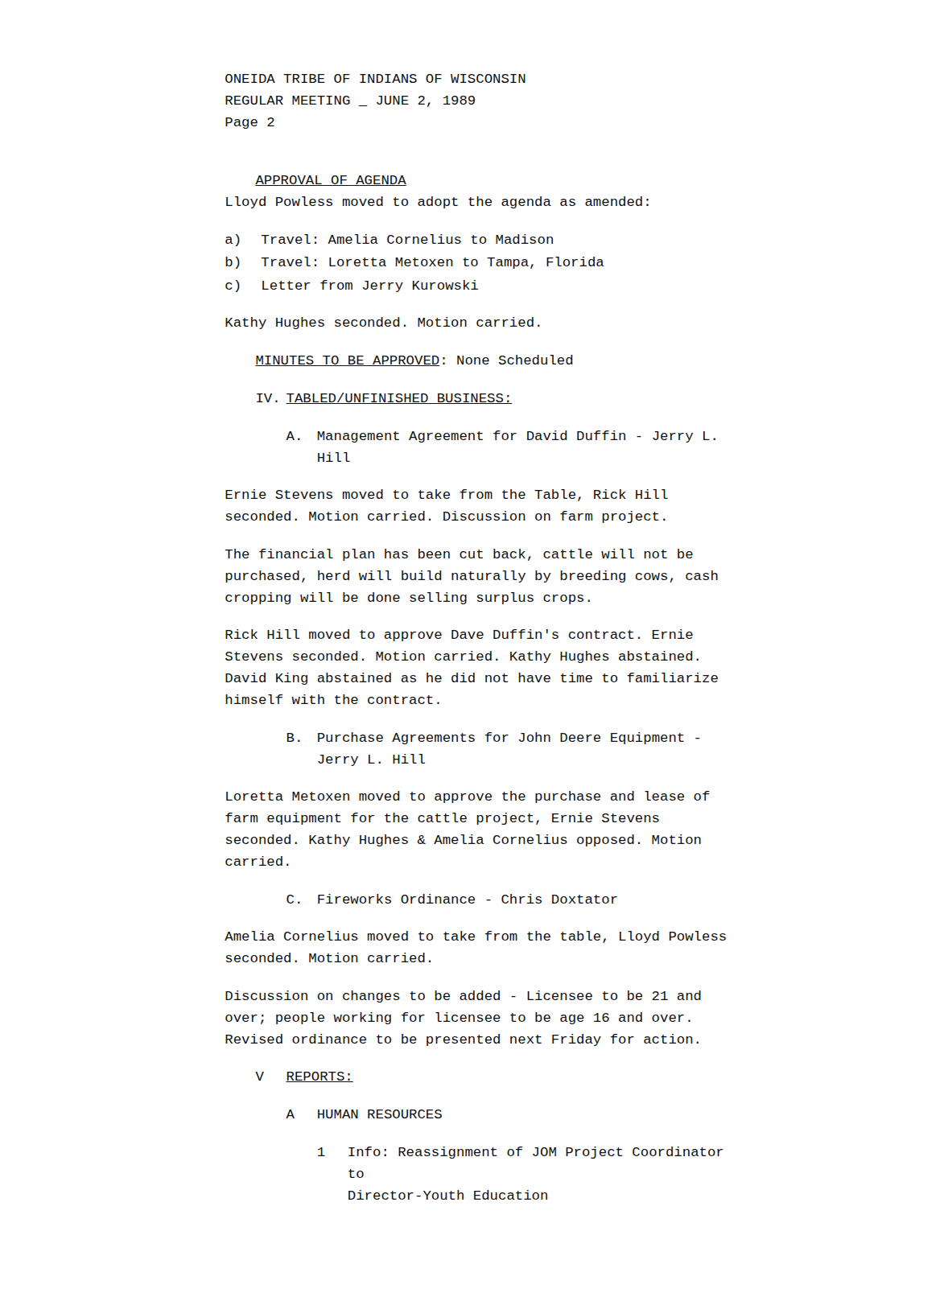ONEIDA TRIBE OF INDIANS OF WISCONSIN
REGULAR MEETING _ JUNE 2, 1989
Page 2
APPROVAL OF AGENDA
Lloyd Powless moved to adopt the agenda as amended:
a) Travel: Amelia Cornelius to Madison
b) Travel: Loretta Metoxen to Tampa, Florida
c) Letter from Jerry Kurowski
Kathy Hughes seconded. Motion carried.
MINUTES TO BE APPROVED: None Scheduled
IV.
TABLED/UNFINISHED BUSINESS:
A.
Management Agreement for David Duffin - Jerry L. Hill
Ernie Stevens moved to take from the Table, Rick Hill seconded. Motion carried. Discussion on farm project.
The financial plan has been cut back, cattle will not be purchased, herd will build naturally by breeding cows, cash cropping will be done selling surplus crops.
Rick Hill moved to approve Dave Duffin's contract. Ernie Stevens seconded. Motion carried. Kathy Hughes abstained. David King abstained as he did not have time to familiarize himself with the contract.
B.
Purchase Agreements for John Deere Equipment - Jerry L. Hill
Loretta Metoxen moved to approve the purchase and lease of farm equipment for the cattle project, Ernie Stevens seconded. Kathy Hughes & Amelia Cornelius opposed. Motion carried.
C.
Fireworks Ordinance - Chris Doxtator
Amelia Cornelius moved to take from the table, Lloyd Powless seconded. Motion carried.
Discussion on changes to be added - Licensee to be 21 and over; people working for licensee to be age 16 and over. Revised ordinance to be presented next Friday for action.
V
REPORTS:
A
HUMAN RESOURCES
1
Info: Reassignment of JOM Project Coordinator to
Director-Youth Education